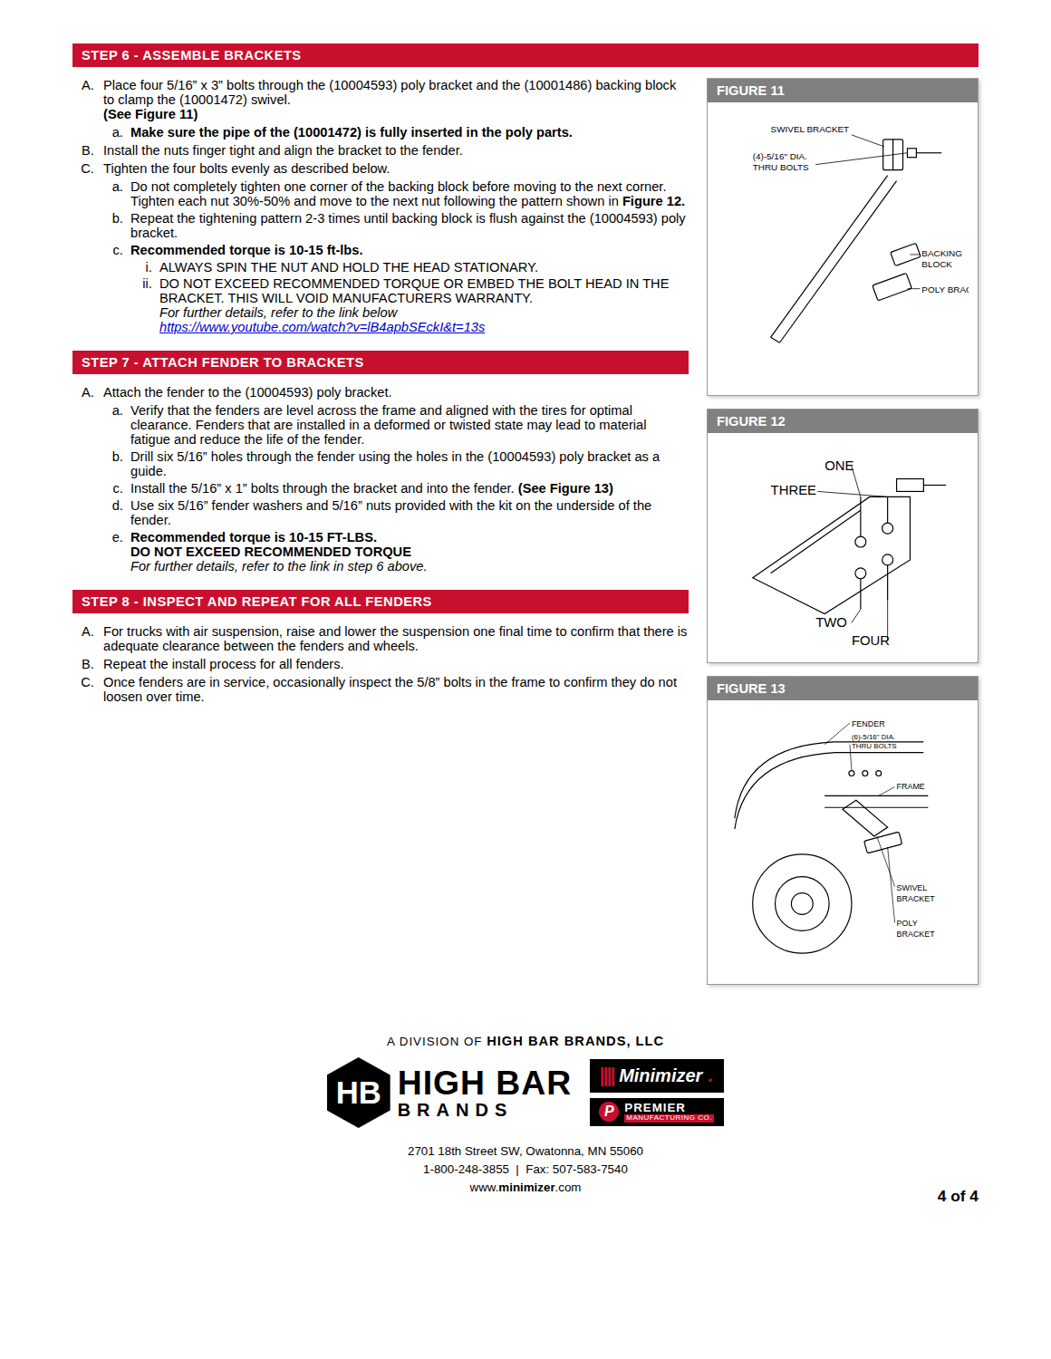STEP 6 - ASSEMBLE BRACKETS
Place four 5/16” x 3” bolts through the (10004593) poly bracket and the (10001486) backing block to clamp the (10001472) swivel.
(See Figure 11)
Make sure the pipe of the (10001472) is fully inserted in the poly parts.
Install the nuts finger tight and align the bracket to the fender.
Tighten the four bolts evenly as described below.
Do not completely tighten one corner of the backing block before moving to the next corner. Tighten each nut 30%-50% and move to the next nut following the pattern shown in Figure 12.
Repeat the tightening pattern 2-3 times until backing block is flush against the (10004593) poly bracket.
Recommended torque is 10-15 ft-lbs.
ALWAYS SPIN THE NUT AND HOLD THE HEAD STATIONARY.
DO NOT EXCEED RECOMMENDED TORQUE OR EMBED THE BOLT HEAD IN THE BRACKET. THIS WILL VOID MANUFACTURERS WARRANTY.
For further details, refer to the link below
https://www.youtube.com/watch?v=lB4apbSEckI&t=13s
STEP 7 - ATTACH FENDER TO BRACKETS
Attach the fender to the (10004593) poly bracket.
Verify that the fenders are level across the frame and aligned with the tires for optimal clearance. Fenders that are installed in a deformed or twisted state may lead to material fatigue and reduce the life of the fender.
Drill six 5/16” holes through the fender using the holes in the (10004593) poly bracket as a guide.
Install the 5/16” x 1” bolts through the bracket and into the fender. (See Figure 13)
Use six 5/16” fender washers and 5/16” nuts provided with the kit on the underside of the fender.
Recommended torque is 10-15 FT-LBS.
DO NOT EXCEED RECOMMENDED TORQUE
For further details, refer to the link in step 6 above.
STEP 8 - INSPECT AND REPEAT FOR ALL FENDERS
For trucks with air suspension, raise and lower the suspension one final time to confirm that there is adequate clearance between the fenders and wheels.
Repeat the install process for all fenders.
Once fenders are in service, occasionally inspect the 5/8” bolts in the frame to confirm they do not loosen over time.
FIGURE 11
SWIVEL BRACKET (4)-5/16" DIA. THRU BOLTS BACKING BLOCK POLY BRACKET
FIGURE 12
ONE THREE TWO FOUR
FIGURE 13
FENDER (6)-5/16" DIA. THRU BOLTS FRAME SWIVEL BRACKET POLY BRACKET
A DIVISION OF HIGH BAR BRANDS, LLC
HB
HIGH BAR
BRANDS
||||Minimizer.
P
PREMIER
MANUFACTURING CO.
2701 18th Street SW, Owatonna, MN 55060
1-800-248-3855 | Fax: 507-583-7540
www.minimizer.com
4 of 4